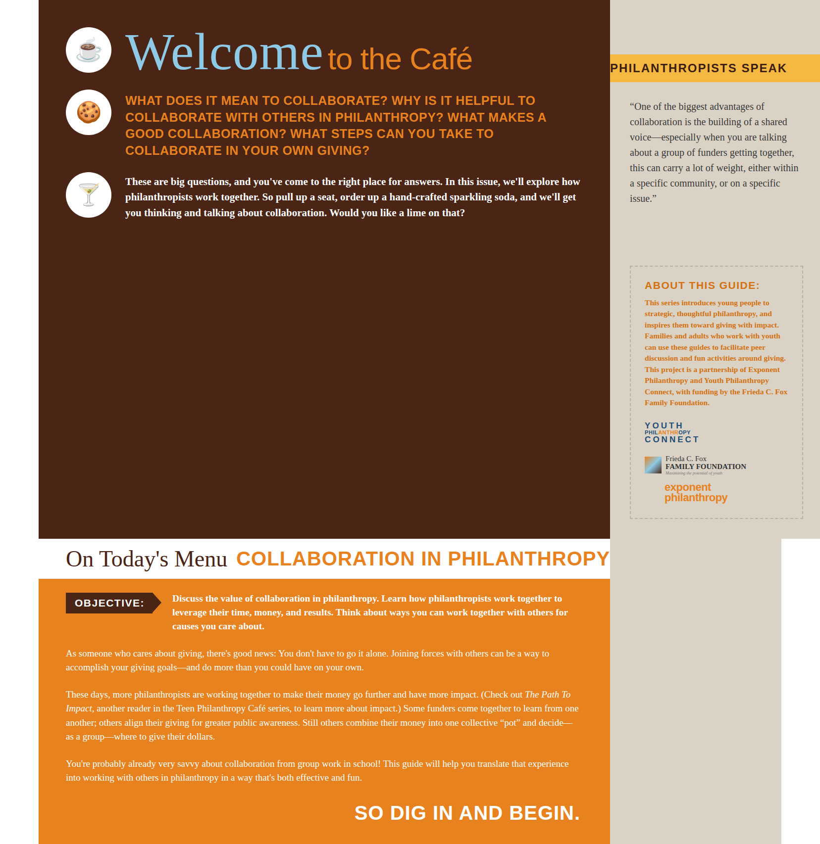☕
Welcome to the Café
🍪
What does it mean to collaborate? Why is it helpful to collaborate with others in philanthropy? What makes a good collaboration? What steps can you take to collaborate in your own giving?
🍸
These are big questions, and you've come to the right place for answers. In this issue, we'll explore how philanthropists work together. So pull up a seat, order up a hand-crafted sparkling soda, and we'll get you thinking and talking about collaboration. Would you like a lime on that?
Philanthropists Speak
“One of the biggest advantages of collaboration is the building of a shared voice—especially when you are talking about a group of funders getting together, this can carry a lot of weight, either within a specific community, or on a specific issue.”
About This Guide:
This series introduces young people to strategic, thoughtful philanthropy, and inspires them toward giving with impact. Families and adults who work with youth can use these guides to facilitate peer discussion and fun activities around giving. This project is a partnership of Exponent Philanthropy and Youth Philanthropy Connect, with funding by the Frieda C. Fox Family Foundation.
YOUTH
PHIL ANTHR OPY
CON NECT
Frieda C. Fox
FAMILY FOUNDATION
Maximizing the potential of youth
exponent philanthropy
On Today's Menu Collaboration in Philanthropy
Objective:
Discuss the value of collaboration in philanthropy. Learn how philanthropists work together to leverage their time, money, and results. Think about ways you can work together with others for causes you care about.
As someone who cares about giving, there's good news: You don't have to go it alone. Joining forces with others can be a way to accomplish your giving goals—and do more than you could have on your own.
These days, more philanthropists are working together to make their money go further and have more impact. (Check out The Path To Impact, another reader in the Teen Philanthropy Café series, to learn more about impact.) Some funders come together to learn from one another; others align their giving for greater public awareness. Still others combine their money into one collective “pot” and decide—as a group—where to give their dollars.
You're probably already very savvy about collaboration from group work in school! This guide will help you translate that experience into working with others in philanthropy in a way that's both effective and fun.
So dig in and begin.